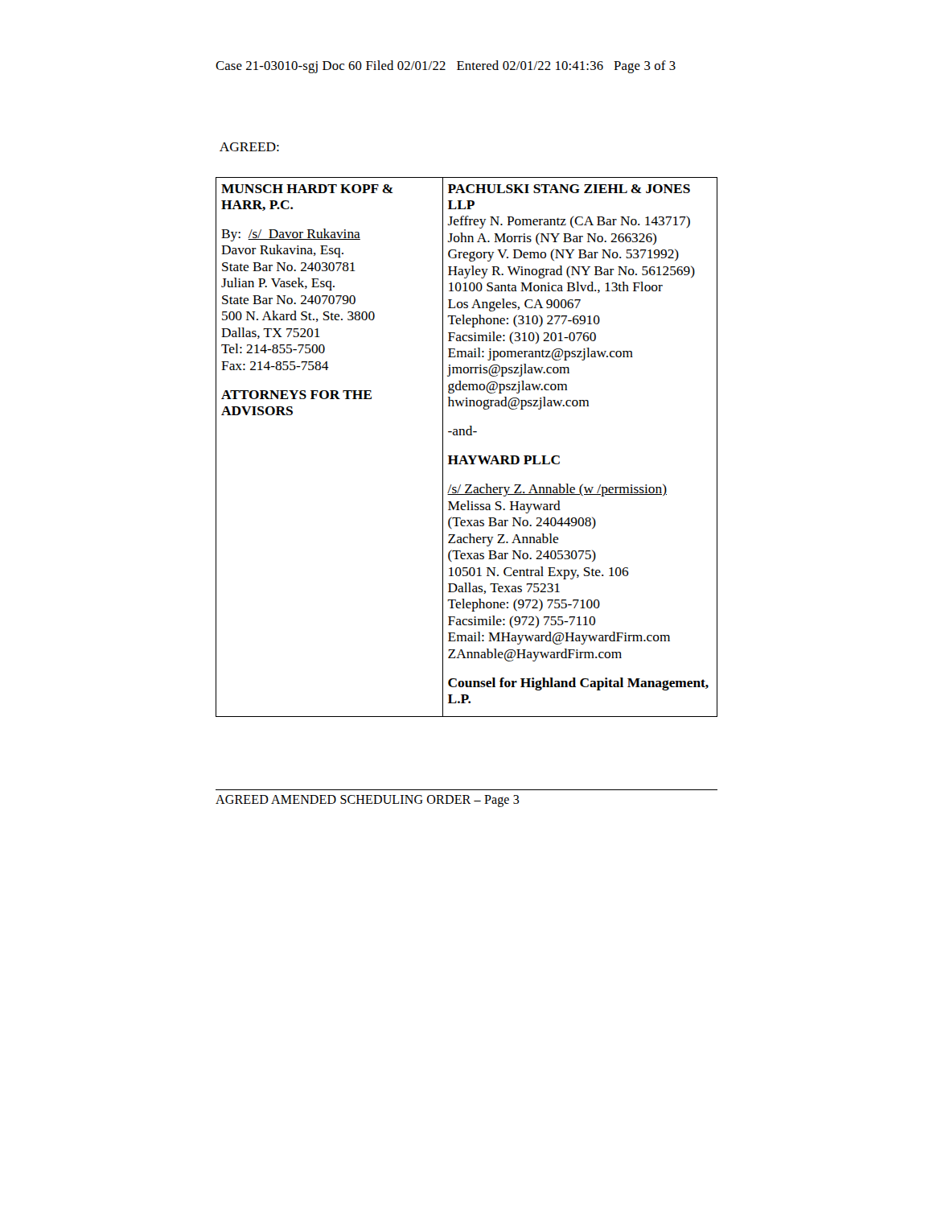Case 21-03010-sgj Doc 60 Filed 02/01/22 Entered 02/01/22 10:41:36 Page 3 of 3
AGREED:
| MUNSCH HARDT KOPF & HARR, P.C. By: /s/ Davor Rukavina Davor Rukavina, Esq. State Bar No. 24030781 Julian P. Vasek, Esq. State Bar No. 24070790 500 N. Akard St., Ste. 3800 Dallas, TX 75201 Tel: 214-855-7500 Fax: 214-855-7584 ATTORNEYS FOR THE ADVISORS | PACHULSKI STANG ZIEHL & JONES LLP Jeffrey N. Pomerantz (CA Bar No. 143717) John A. Morris (NY Bar No. 266326) Gregory V. Demo (NY Bar No. 5371992) Hayley R. Winograd (NY Bar No. 5612569) 10100 Santa Monica Blvd., 13th Floor Los Angeles, CA 90067 Telephone: (310) 277-6910 Facsimile: (310) 201-0760 Email: jpomerantz@pszjlaw.com jmorris@pszjlaw.com gdemo@pszjlaw.com hwinograd@pszjlaw.com -and- HAYWARD PLLC /s/ Zachery Z. Annable (w /permission) Melissa S. Hayward (Texas Bar No. 24044908) Zachery Z. Annable (Texas Bar No. 24053075) 10501 N. Central Expy, Ste. 106 Dallas, Texas 75231 Telephone: (972) 755-7100 Facsimile: (972) 755-7110 Email: MHayward@HaywardFirm.com ZAnnable@HaywardFirm.com Counsel for Highland Capital Management, L.P. |
AGREED AMENDED SCHEDULING ORDER – Page 3